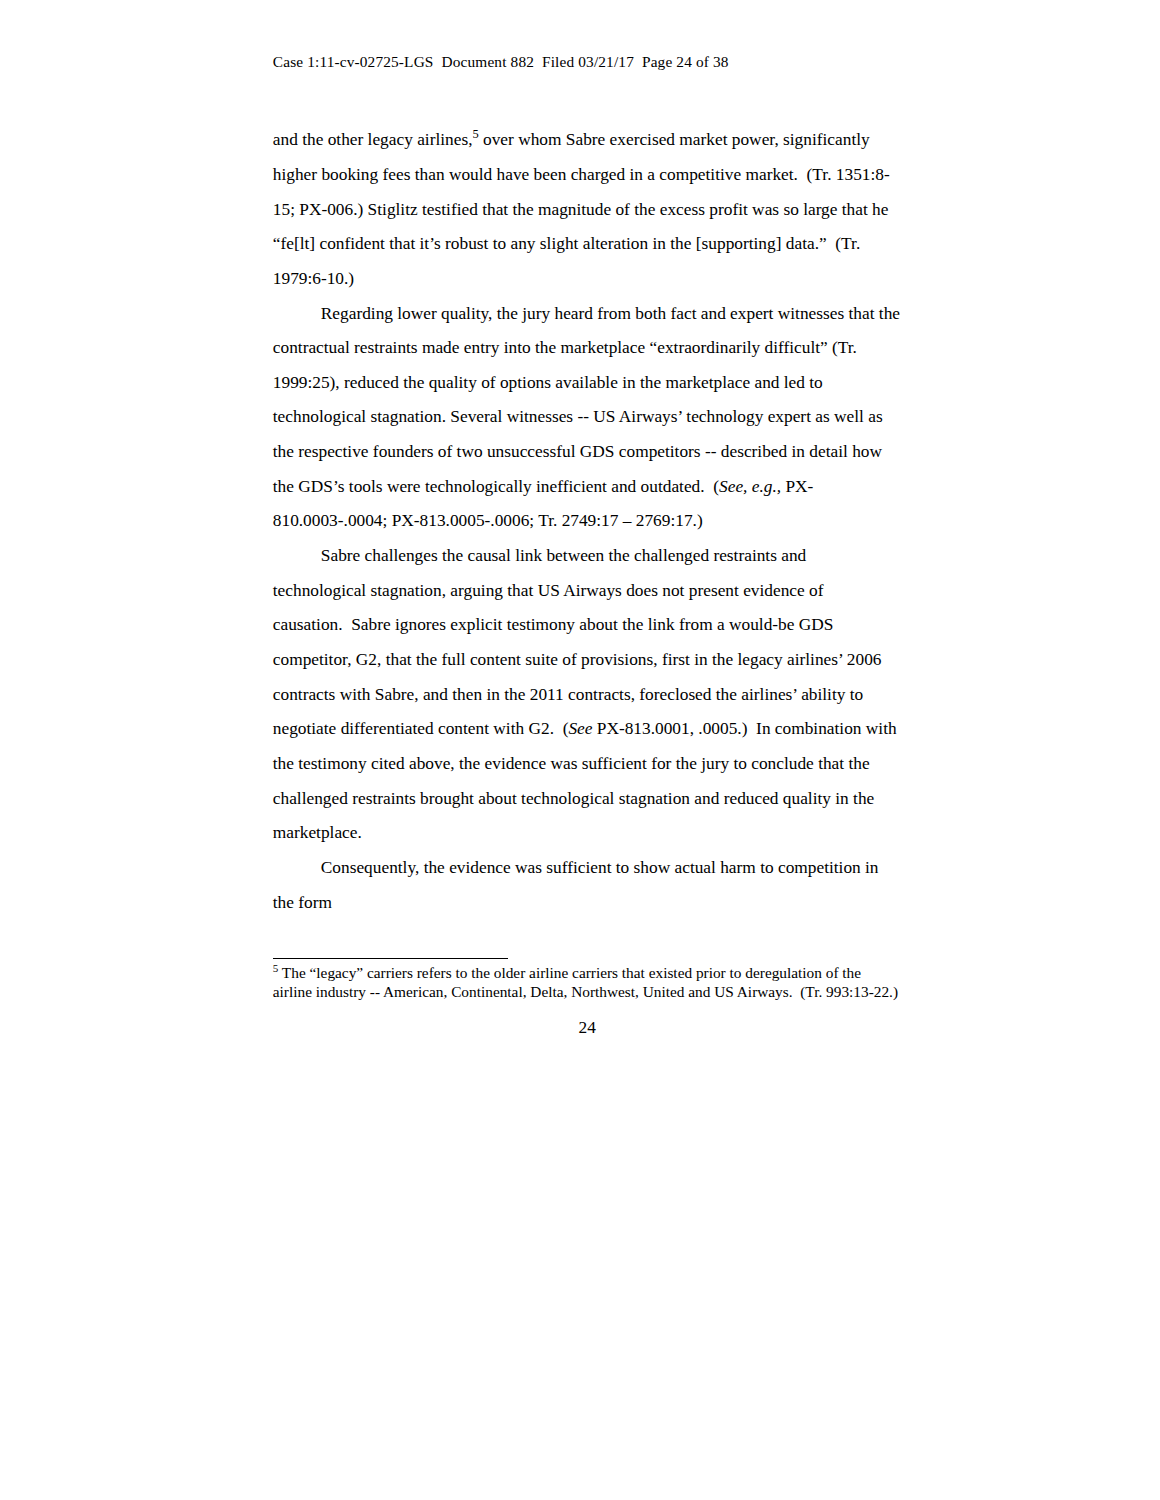Case 1:11-cv-02725-LGS Document 882 Filed 03/21/17 Page 24 of 38
and the other legacy airlines,5 over whom Sabre exercised market power, significantly higher booking fees than would have been charged in a competitive market. (Tr. 1351:8-15; PX-006.) Stiglitz testified that the magnitude of the excess profit was so large that he “fe[lt] confident that it’s robust to any slight alteration in the [supporting] data.” (Tr. 1979:6-10.)
Regarding lower quality, the jury heard from both fact and expert witnesses that the contractual restraints made entry into the marketplace “extraordinarily difficult” (Tr. 1999:25), reduced the quality of options available in the marketplace and led to technological stagnation. Several witnesses -- US Airways’ technology expert as well as the respective founders of two unsuccessful GDS competitors -- described in detail how the GDS’s tools were technologically inefficient and outdated. (See, e.g., PX-810.0003-.0004; PX-813.0005-.0006; Tr. 2749:17 – 2769:17.)
Sabre challenges the causal link between the challenged restraints and technological stagnation, arguing that US Airways does not present evidence of causation. Sabre ignores explicit testimony about the link from a would-be GDS competitor, G2, that the full content suite of provisions, first in the legacy airlines’ 2006 contracts with Sabre, and then in the 2011 contracts, foreclosed the airlines’ ability to negotiate differentiated content with G2. (See PX-813.0001, .0005.) In combination with the testimony cited above, the evidence was sufficient for the jury to conclude that the challenged restraints brought about technological stagnation and reduced quality in the marketplace.
Consequently, the evidence was sufficient to show actual harm to competition in the form
5 The “legacy” carriers refers to the older airline carriers that existed prior to deregulation of the airline industry -- American, Continental, Delta, Northwest, United and US Airways. (Tr. 993:13-22.)
24